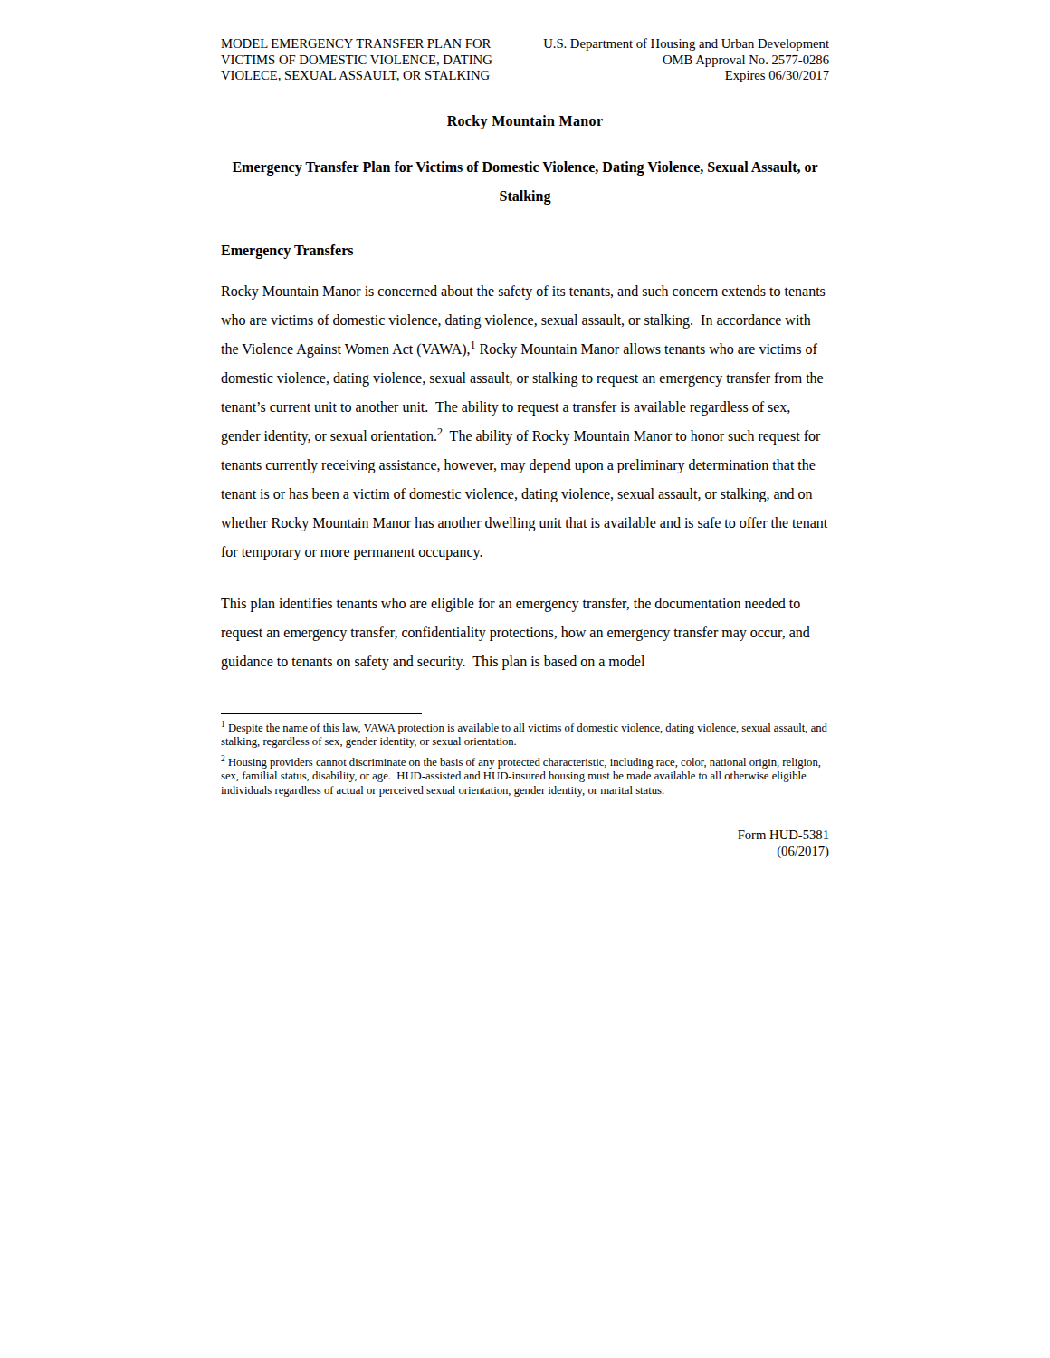Model Emergency Transfer Plan for
Victims of Domestic Violence, Dating
Violece, Sexual Assault, or Stalking
U.S. Department of Housing and Urban Development
OMB Approval No. 2577-0286
Expires 06/30/2017
Rocky Mountain Manor
Emergency Transfer Plan for Victims of Domestic Violence, Dating Violence, Sexual Assault, or Stalking
Emergency Transfers
Rocky Mountain Manor is concerned about the safety of its tenants, and such concern extends to tenants who are victims of domestic violence, dating violence, sexual assault, or stalking. In accordance with the Violence Against Women Act (VAWA),1 Rocky Mountain Manor allows tenants who are victims of domestic violence, dating violence, sexual assault, or stalking to request an emergency transfer from the tenant’s current unit to another unit. The ability to request a transfer is available regardless of sex, gender identity, or sexual orientation.2 The ability of Rocky Mountain Manor to honor such request for tenants currently receiving assistance, however, may depend upon a preliminary determination that the tenant is or has been a victim of domestic violence, dating violence, sexual assault, or stalking, and on whether Rocky Mountain Manor has another dwelling unit that is available and is safe to offer the tenant for temporary or more permanent occupancy.
This plan identifies tenants who are eligible for an emergency transfer, the documentation needed to request an emergency transfer, confidentiality protections, how an emergency transfer may occur, and guidance to tenants on safety and security. This plan is based on a model
1 Despite the name of this law, VAWA protection is available to all victims of domestic violence, dating violence, sexual assault, and stalking, regardless of sex, gender identity, or sexual orientation.
2 Housing providers cannot discriminate on the basis of any protected characteristic, including race, color, national origin, religion, sex, familial status, disability, or age. HUD-assisted and HUD-insured housing must be made available to all otherwise eligible individuals regardless of actual or perceived sexual orientation, gender identity, or marital status.
Form HUD-5381
(06/2017)